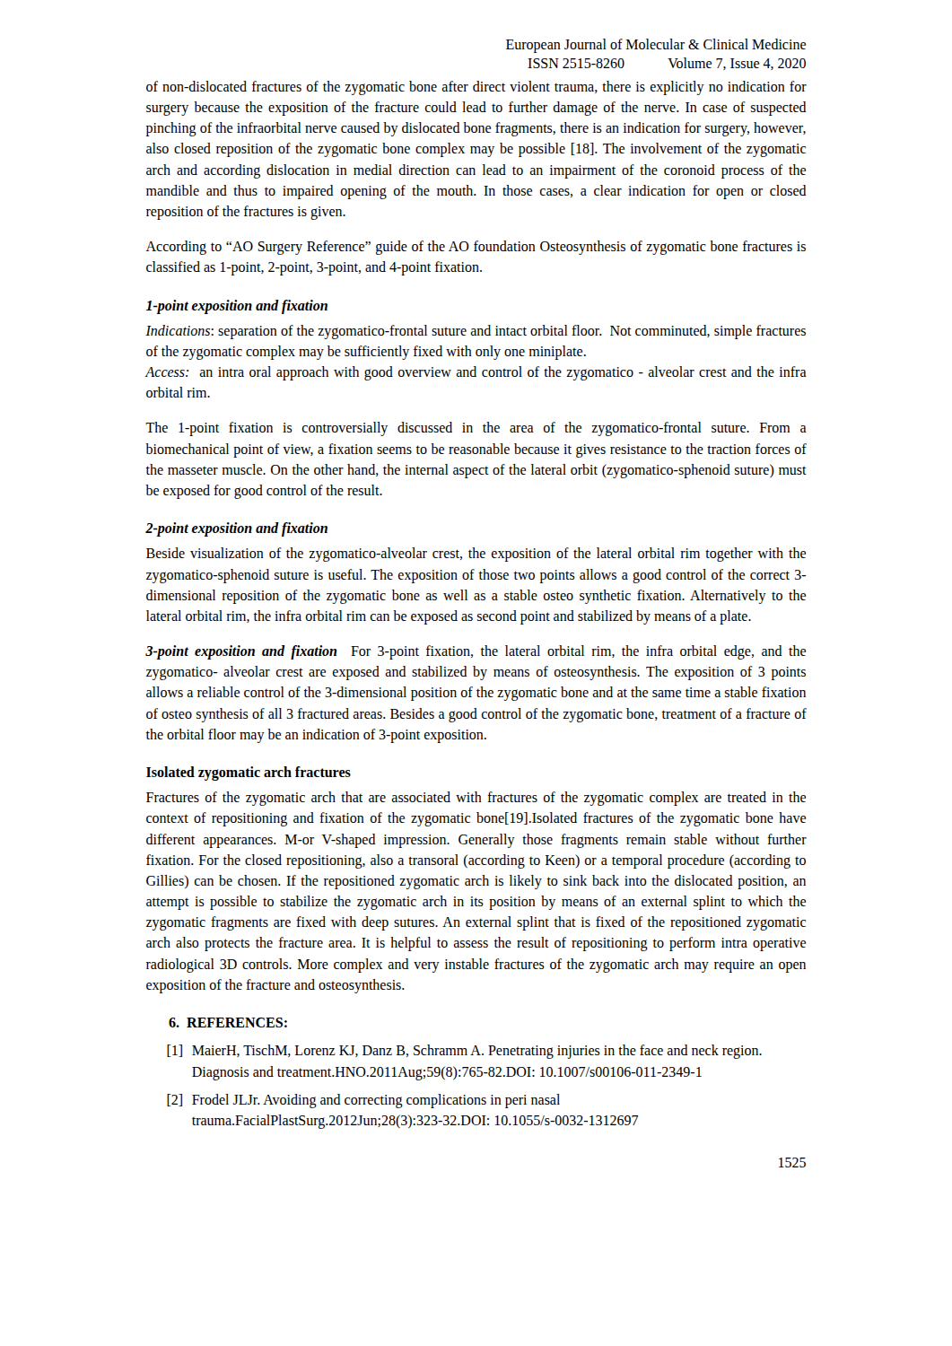European Journal of Molecular & Clinical Medicine ISSN 2515-8260Volume 7, Issue 4, 2020
of non-dislocated fractures of the zygomatic bone after direct violent trauma, there is explicitly no indication for surgery because the exposition of the fracture could lead to further damage of the nerve. In case of suspected pinching of the infraorbital nerve caused by dislocated bone fragments, there is an indication for surgery, however, also closed reposition of the zygomatic bone complex may be possible [18]. The involvement of the zygomatic arch and according dislocation in medial direction can lead to an impairment of the coronoid process of the mandible and thus to impaired opening of the mouth. In those cases, a clear indication for open or closed reposition of the fractures is given.
According to “AO Surgery Reference” guide of the AO foundation Osteosynthesis of zygomatic bone fractures is classified as 1-point, 2-point, 3-point, and 4-point fixation.
1-point exposition and fixation
Indications: separation of the zygomatico-frontal suture and intact orbital floor. Not comminuted, simple fractures of the zygomatic complex may be sufficiently fixed with only one miniplate.
Access: an intra oral approach with good overview and control of the zygomatico - alveolar crest and the infra orbital rim.
The 1-point fixation is controversially discussed in the area of the zygomatico-frontal suture. From a biomechanical point of view, a fixation seems to be reasonable because it gives resistance to the traction forces of the masseter muscle. On the other hand, the internal aspect of the lateral orbit (zygomatico-sphenoid suture) must be exposed for good control of the result.
2-point exposition and fixation
Beside visualization of the zygomatico-alveolar crest, the exposition of the lateral orbital rim together with the zygomatico-sphenoid suture is useful. The exposition of those two points allows a good control of the correct 3-dimensional reposition of the zygomatic bone as well as a stable osteo synthetic fixation. Alternatively to the lateral orbital rim, the infra orbital rim can be exposed as second point and stabilized by means of a plate.
3-point exposition and fixation For 3-point fixation, the lateral orbital rim, the infra orbital edge, and the zygomatico- alveolar crest are exposed and stabilized by means of osteosynthesis. The exposition of 3 points allows a reliable control of the 3-dimensional position of the zygomatic bone and at the same time a stable fixation of osteo synthesis of all 3 fractured areas. Besides a good control of the zygomatic bone, treatment of a fracture of the orbital floor may be an indication of 3-point exposition.
Isolated zygomatic arch fractures
Fractures of the zygomatic arch that are associated with fractures of the zygomatic complex are treated in the context of repositioning and fixation of the zygomatic bone[19].Isolated fractures of the zygomatic bone have different appearances. M-or V-shaped impression. Generally those fragments remain stable without further fixation. For the closed repositioning, also a transoral (according to Keen) or a temporal procedure (according to Gillies) can be chosen. If the repositioned zygomatic arch is likely to sink back into the dislocated position, an attempt is possible to stabilize the zygomatic arch in its position by means of an external splint to which the zygomatic fragments are fixed with deep sutures. An external splint that is fixed of the repositioned zygomatic arch also protects the fracture area. It is helpful to assess the result of repositioning to perform intra operative radiological 3D controls. More complex and very instable fractures of the zygomatic arch may require an open exposition of the fracture and osteosynthesis.
6. REFERENCES:
[1] MaierH, TischM, Lorenz KJ, Danz B, Schramm A. Penetrating injuries in the face and neck region. Diagnosis and treatment.HNO.2011Aug;59(8):765-82.DOI: 10.1007/s00106-011-2349-1
[2] Frodel JLJr. Avoiding and correcting complications in peri nasal trauma.FacialPlastSurg.2012Jun;28(3):323-32.DOI: 10.1055/s-0032-1312697
1525